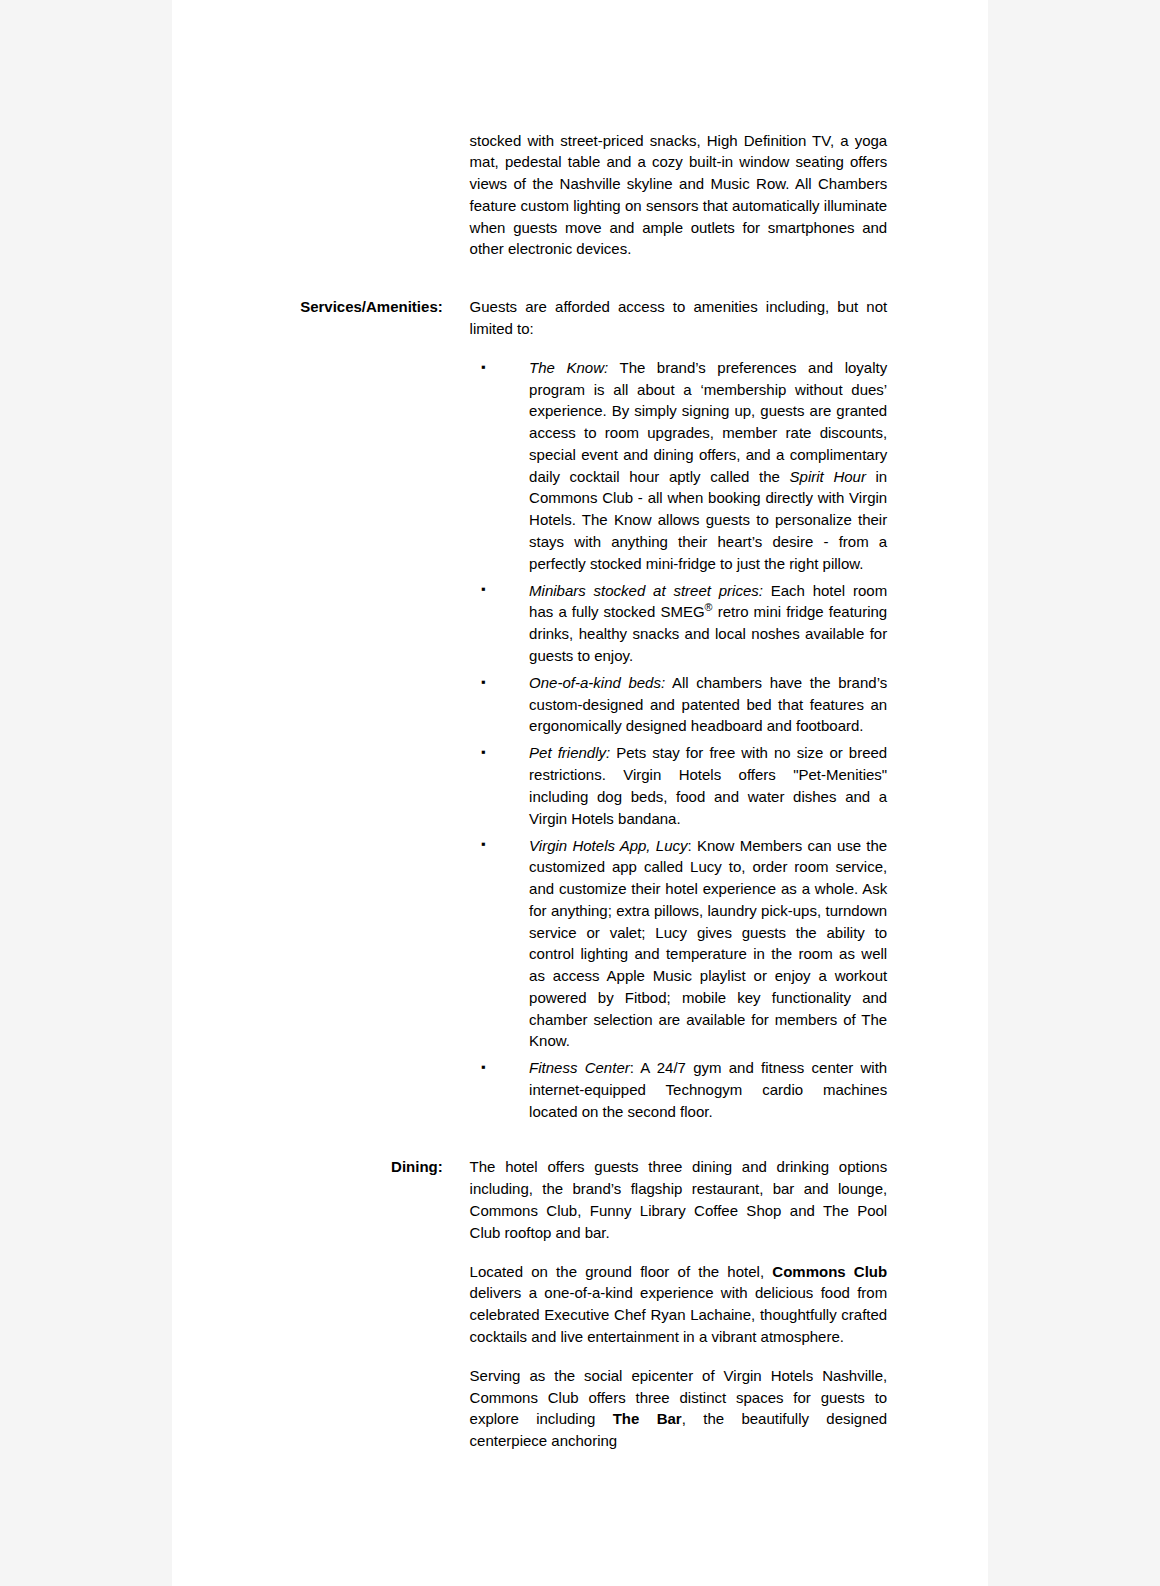stocked with street-priced snacks, High Definition TV, a yoga mat, pedestal table and a cozy built-in window seating offers views of the Nashville skyline and Music Row. All Chambers feature custom lighting on sensors that automatically illuminate when guests move and ample outlets for smartphones and other electronic devices.
Services/Amenities:
Guests are afforded access to amenities including, but not limited to:
The Know: The brand’s preferences and loyalty program is all about a ‘membership without dues’ experience. By simply signing up, guests are granted access to room upgrades, member rate discounts, special event and dining offers, and a complimentary daily cocktail hour aptly called the Spirit Hour in Commons Club - all when booking directly with Virgin Hotels. The Know allows guests to personalize their stays with anything their heart’s desire - from a perfectly stocked mini-fridge to just the right pillow.
Minibars stocked at street prices: Each hotel room has a fully stocked SMEG® retro mini fridge featuring drinks, healthy snacks and local noshes available for guests to enjoy.
One-of-a-kind beds: All chambers have the brand’s custom-designed and patented bed that features an ergonomically designed headboard and footboard.
Pet friendly: Pets stay for free with no size or breed restrictions. Virgin Hotels offers "Pet-Menities" including dog beds, food and water dishes and a Virgin Hotels bandana.
Virgin Hotels App, Lucy: Know Members can use the customized app called Lucy to, order room service, and customize their hotel experience as a whole. Ask for anything; extra pillows, laundry pick-ups, turndown service or valet; Lucy gives guests the ability to control lighting and temperature in the room as well as access Apple Music playlist or enjoy a workout powered by Fitbod; mobile key functionality and chamber selection are available for members of The Know.
Fitness Center: A 24/7 gym and fitness center with internet-equipped Technogym cardio machines located on the second floor.
Dining:
The hotel offers guests three dining and drinking options including, the brand’s flagship restaurant, bar and lounge, Commons Club, Funny Library Coffee Shop and The Pool Club rooftop and bar.
Located on the ground floor of the hotel, Commons Club delivers a one-of-a-kind experience with delicious food from celebrated Executive Chef Ryan Lachaine, thoughtfully crafted cocktails and live entertainment in a vibrant atmosphere.
Serving as the social epicenter of Virgin Hotels Nashville, Commons Club offers three distinct spaces for guests to explore including The Bar, the beautifully designed centerpiece anchoring